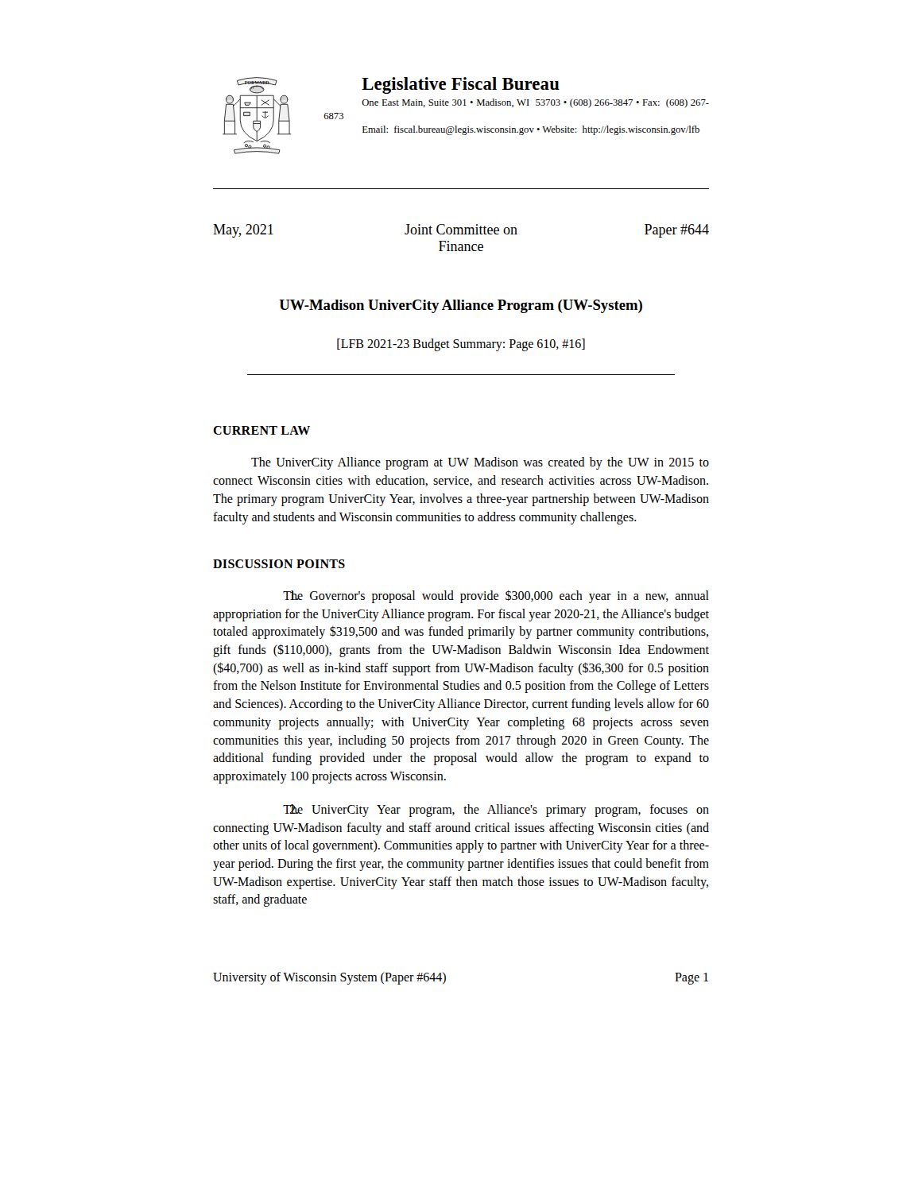FORWARD
Legislative Fiscal Bureau
One East Main, Suite 301 • Madison, WI 53703 • (608) 266-3847 • Fax: (608) 267-6873
Email: fiscal.bureau@legis.wisconsin.gov • Website: http://legis.wisconsin.gov/lfb
May, 2021
Joint Committee on Finance
Paper #644
UW-Madison UniverCity Alliance Program (UW-System)
[LFB 2021-23 Budget Summary: Page 610, #16]
CURRENT LAW
The UniverCity Alliance program at UW Madison was created by the UW in 2015 to connect Wisconsin cities with education, service, and research activities across UW-Madison. The primary program UniverCity Year, involves a three-year partnership between UW-Madison faculty and students and Wisconsin communities to address community challenges.
DISCUSSION POINTS
1. The Governor's proposal would provide $300,000 each year in a new, annual appropriation for the UniverCity Alliance program. For fiscal year 2020-21, the Alliance's budget totaled approximately $319,500 and was funded primarily by partner community contributions, gift funds ($110,000), grants from the UW-Madison Baldwin Wisconsin Idea Endowment ($40,700) as well as in-kind staff support from UW-Madison faculty ($36,300 for 0.5 position from the Nelson Institute for Environmental Studies and 0.5 position from the College of Letters and Sciences). According to the UniverCity Alliance Director, current funding levels allow for 60 community projects annually; with UniverCity Year completing 68 projects across seven communities this year, including 50 projects from 2017 through 2020 in Green County. The additional funding provided under the proposal would allow the program to expand to approximately 100 projects across Wisconsin.
2. The UniverCity Year program, the Alliance's primary program, focuses on connecting UW-Madison faculty and staff around critical issues affecting Wisconsin cities (and other units of local government). Communities apply to partner with UniverCity Year for a three-year period. During the first year, the community partner identifies issues that could benefit from UW-Madison expertise. UniverCity Year staff then match those issues to UW-Madison faculty, staff, and graduate
University of Wisconsin System (Paper #644)
Page 1